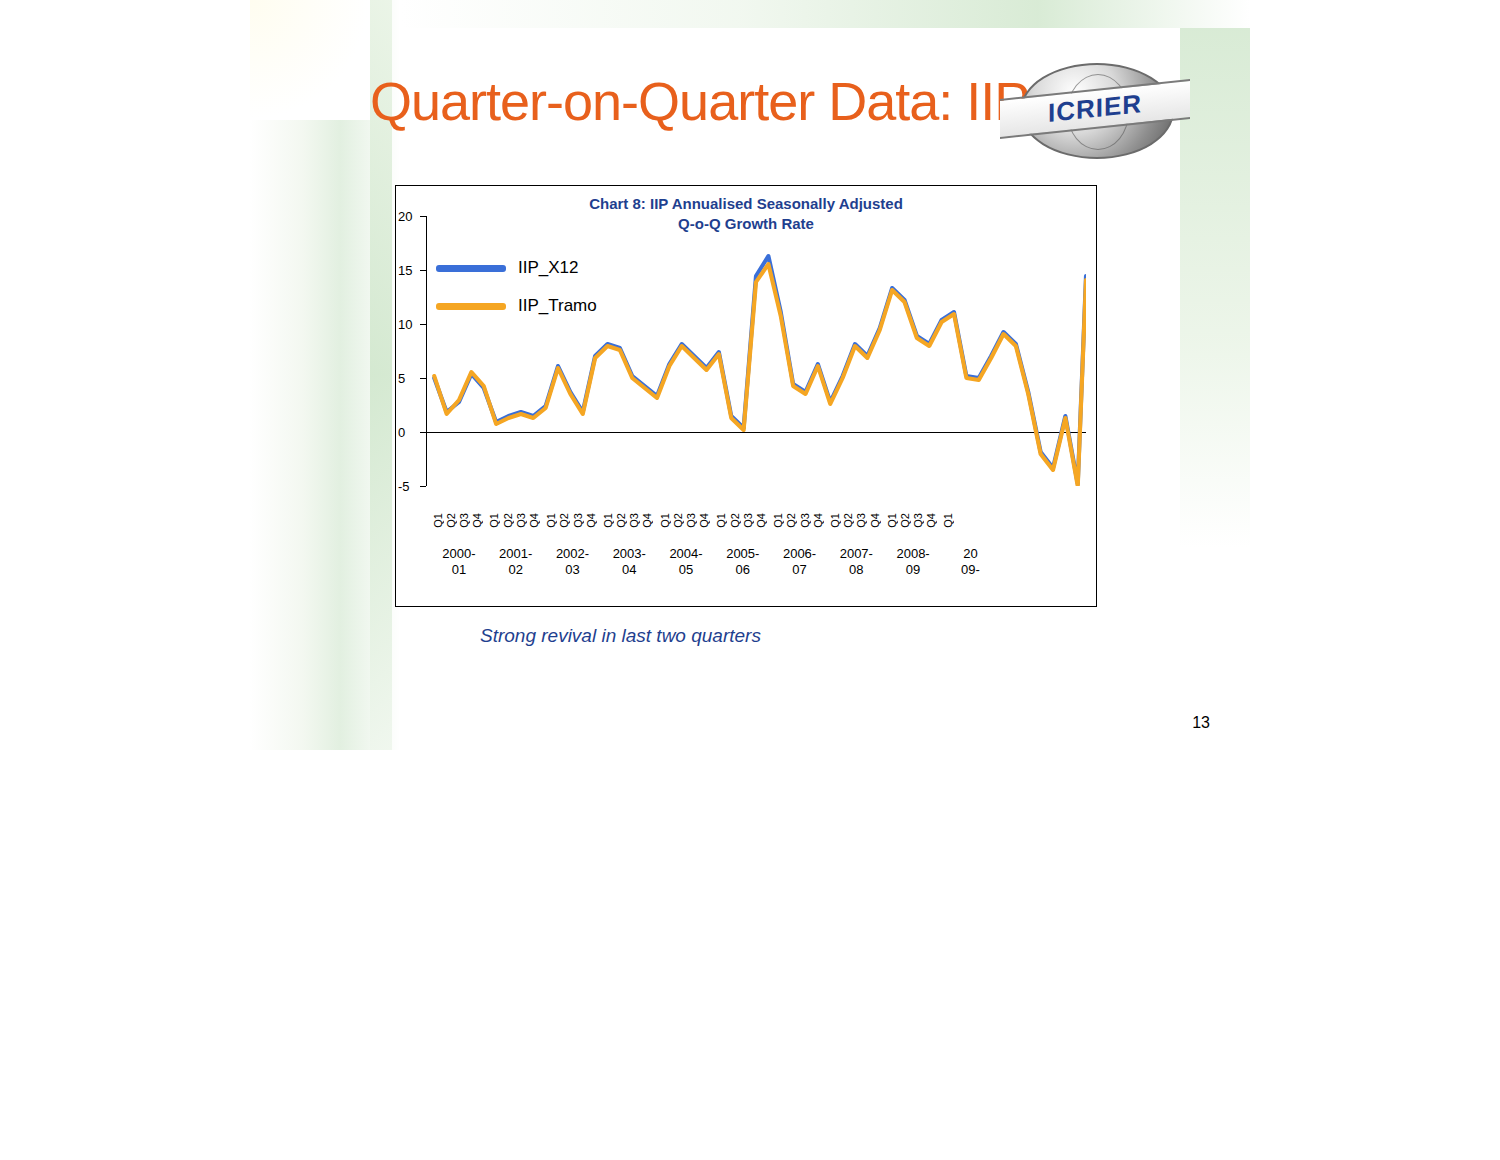Quarter-on-Quarter Data: IIP
ICRIER
Chart 8: IIP Annualised Seasonally Adjusted
Q-o-Q Growth Rate
IIP_X12
IIP_Tramo
20
15
10
5
0
-5
Q1 Q2 Q3 Q4 Q1 Q2 Q3 Q4 Q1 Q2 Q3 Q4 Q1 Q2 Q3 Q4 Q1 Q2 Q3 Q4 Q1 Q2 Q3 Q4 Q1 Q2 Q3 Q4 Q1 Q2 Q3 Q4 Q1 Q2 Q3 Q4 Q1
2000-
01 2001-
02 2002-
03 2003-
04 2004-
05 2005-
06 2006-
07 2007-
08 2008-
09 20
09-
Strong revival in last two quarters
13